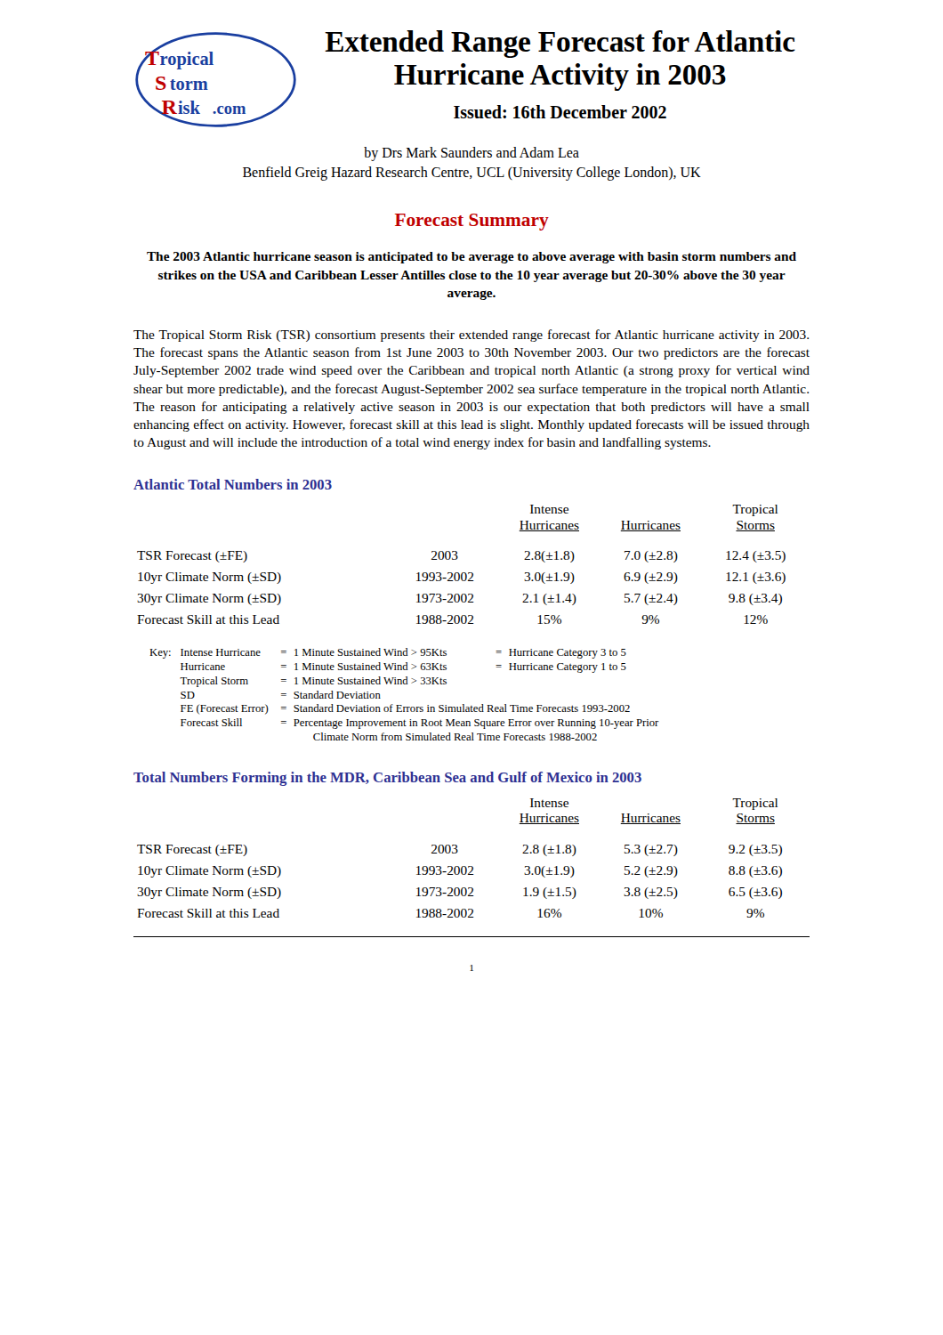T ropical S torm R isk .com
Extended Range Forecast for Atlantic
Hurricane Activity in 2003
Issued: 16th December 2002
by Drs Mark Saunders and Adam Lea
Benfield Greig Hazard Research Centre, UCL (University College London), UK
Forecast Summary
The 2003 Atlantic hurricane season is anticipated to be average to above average with basin storm numbers and strikes on the USA and Caribbean Lesser Antilles close to the 10 year average but 20-30% above the 30 year average.
The Tropical Storm Risk (TSR) consortium presents their extended range forecast for Atlantic hurricane activity in 2003. The forecast spans the Atlantic season from 1st June 2003 to 30th November 2003. Our two predictors are the forecast July-September 2002 trade wind speed over the Caribbean and tropical north Atlantic (a strong proxy for vertical wind shear but more predictable), and the forecast August-September 2002 sea surface temperature in the tropical north Atlantic. The reason for anticipating a relatively active season in 2003 is our expectation that both predictors will have a small enhancing effect on activity. However, forecast skill at this lead is slight. Monthly updated forecasts will be issued through to August and will include the introduction of a total wind energy index for basin and landfalling systems.
Atlantic Total Numbers in 2003
| | | Intense Hurricanes | Hurricanes | Tropical Storms |
| --- | --- | --- | --- | --- |
| TSR Forecast (±FE) | 2003 | 2.8(±1.8) | 7.0 (±2.8) | 12.4 (±3.5) |
| 10yr Climate Norm (±SD) | 1993-2002 | 3.0(±1.9) | 6.9 (±2.9) | 12.1 (±3.6) |
| 30yr Climate Norm (±SD) | 1973-2002 | 2.1 (±1.4) | 5.7 (±2.4) | 9.8 (±3.4) |
| Forecast Skill at this Lead | 1988-2002 | 15% | 9% | 12% |
| Key: | Intense Hurricane | = | 1 Minute Sustained Wind > 95Kts | = | Hurricane Category 3 to 5 |
| | Hurricane | = | 1 Minute Sustained Wind > 63Kts | = | Hurricane Category 1 to 5 |
| | Tropical Storm | = | 1 Minute Sustained Wind > 33Kts |
| | SD | = | Standard Deviation |
| | FE (Forecast Error) | = | Standard Deviation of Errors in Simulated Real Time Forecasts 1993-2002 |
| | Forecast Skill | = | Percentage Improvement in Root Mean Square Error over Running 10-year Prior Climate Norm from Simulated Real Time Forecasts 1988-2002 |
Total Numbers Forming in the MDR, Caribbean Sea and Gulf of Mexico in 2003
| | | Intense Hurricanes | Hurricanes | Tropical Storms |
| --- | --- | --- | --- | --- |
| TSR Forecast (±FE) | 2003 | 2.8 (±1.8) | 5.3 (±2.7) | 9.2 (±3.5) |
| 10yr Climate Norm (±SD) | 1993-2002 | 3.0(±1.9) | 5.2 (±2.9) | 8.8 (±3.6) |
| 30yr Climate Norm (±SD) | 1973-2002 | 1.9 (±1.5) | 3.8 (±2.5) | 6.5 (±3.6) |
| Forecast Skill at this Lead | 1988-2002 | 16% | 10% | 9% |
1